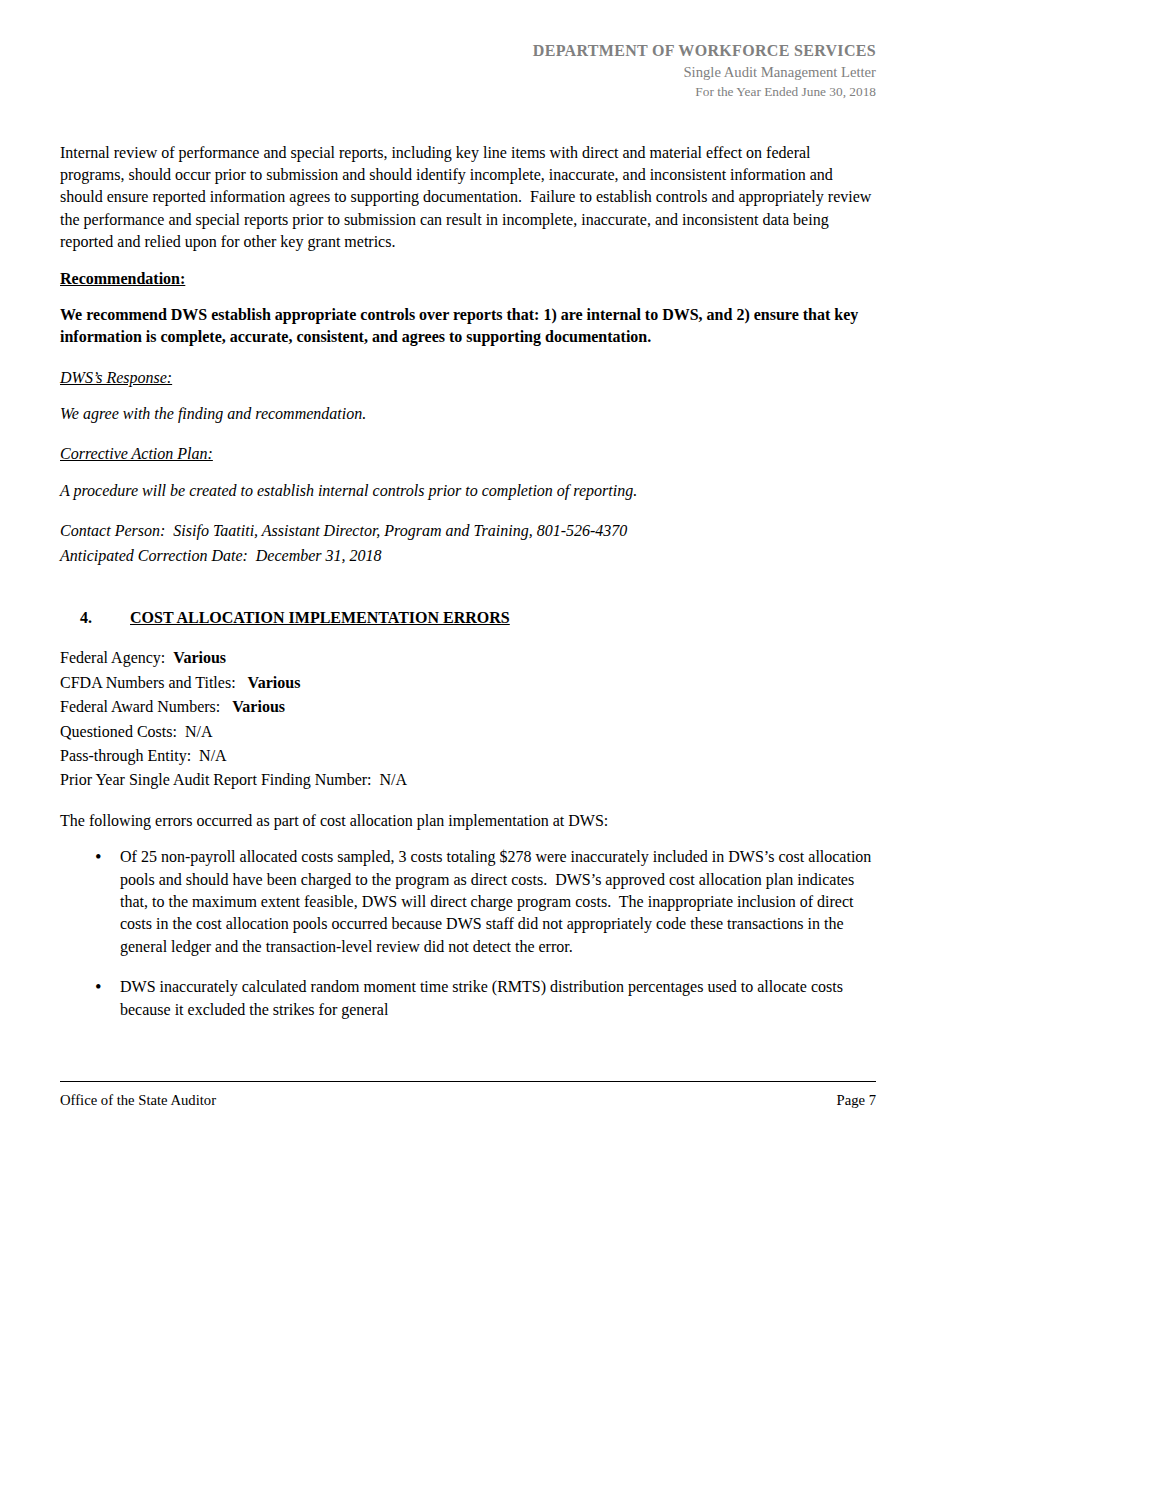DEPARTMENT OF WORKFORCE SERVICES
Single Audit Management Letter
For the Year Ended June 30, 2018
Internal review of performance and special reports, including key line items with direct and material effect on federal programs, should occur prior to submission and should identify incomplete, inaccurate, and inconsistent information and should ensure reported information agrees to supporting documentation. Failure to establish controls and appropriately review the performance and special reports prior to submission can result in incomplete, inaccurate, and inconsistent data being reported and relied upon for other key grant metrics.
Recommendation:
We recommend DWS establish appropriate controls over reports that: 1) are internal to DWS, and 2) ensure that key information is complete, accurate, consistent, and agrees to supporting documentation.
DWS’s Response:
We agree with the finding and recommendation.
Corrective Action Plan:
A procedure will be created to establish internal controls prior to completion of reporting.
Contact Person: Sisifo Taatiti, Assistant Director, Program and Training, 801-526-4370
Anticipated Correction Date: December 31, 2018
4.
COST ALLOCATION IMPLEMENTATION ERRORS
Federal Agency: Various
CFDA Numbers and Titles: Various
Federal Award Numbers: Various
Questioned Costs: N/A
Pass-through Entity: N/A
Prior Year Single Audit Report Finding Number: N/A
The following errors occurred as part of cost allocation plan implementation at DWS:
Of 25 non-payroll allocated costs sampled, 3 costs totaling $278 were inaccurately included in DWS’s cost allocation pools and should have been charged to the program as direct costs. DWS’s approved cost allocation plan indicates that, to the maximum extent feasible, DWS will direct charge program costs. The inappropriate inclusion of direct costs in the cost allocation pools occurred because DWS staff did not appropriately code these transactions in the general ledger and the transaction-level review did not detect the error.
DWS inaccurately calculated random moment time strike (RMTS) distribution percentages used to allocate costs because it excluded the strikes for general
Office of the State Auditor
Page 7